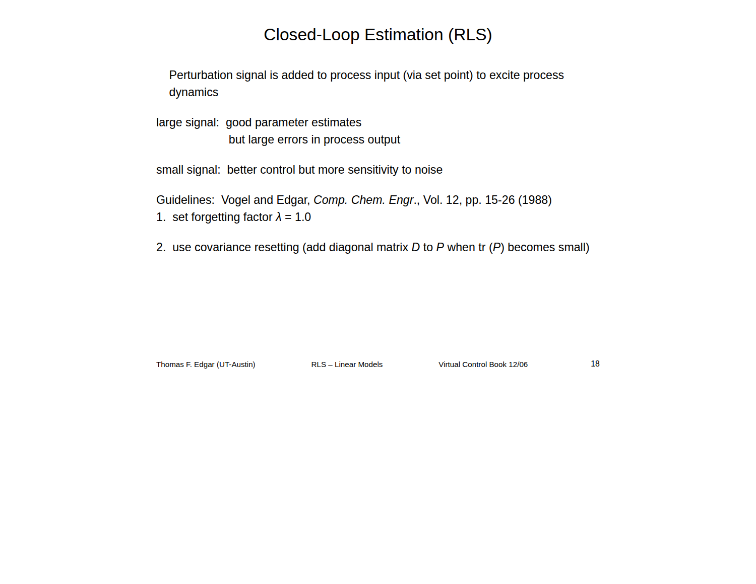Closed-Loop Estimation (RLS)
Perturbation signal is added to process input (via set point) to excite process dynamics
large signal: good parameter estimates but large errors in process output
small signal: better control but more sensitivity to noise
Guidelines: Vogel and Edgar, Comp. Chem. Engr., Vol. 12, pp. 15-26 (1988)
1. set forgetting factor λ = 1.0
2. use covariance resetting (add diagonal matrix D to P when tr (P) becomes small)
Thomas F. Edgar (UT-Austin) RLS – Linear Models Virtual Control Book 12/06 18